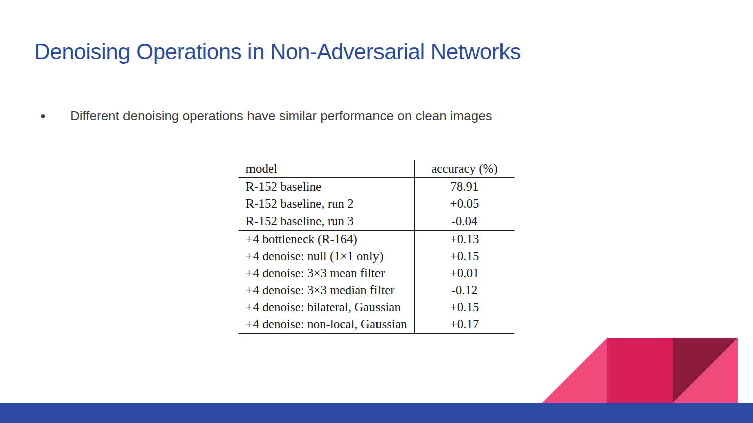Denoising Operations in Non-Adversarial Networks
Different denoising operations have similar performance on clean images
| model | accuracy (%) |
| --- | --- |
| R-152 baseline | 78.91 |
| R-152 baseline, run 2 | +0.05 |
| R-152 baseline, run 3 | -0.04 |
| +4 bottleneck (R-164) | +0.13 |
| +4 denoise: null (1×1 only) | +0.15 |
| +4 denoise: 3×3 mean filter | +0.01 |
| +4 denoise: 3×3 median filter | -0.12 |
| +4 denoise: bilateral, Gaussian | +0.15 |
| +4 denoise: non-local, Gaussian | +0.17 |